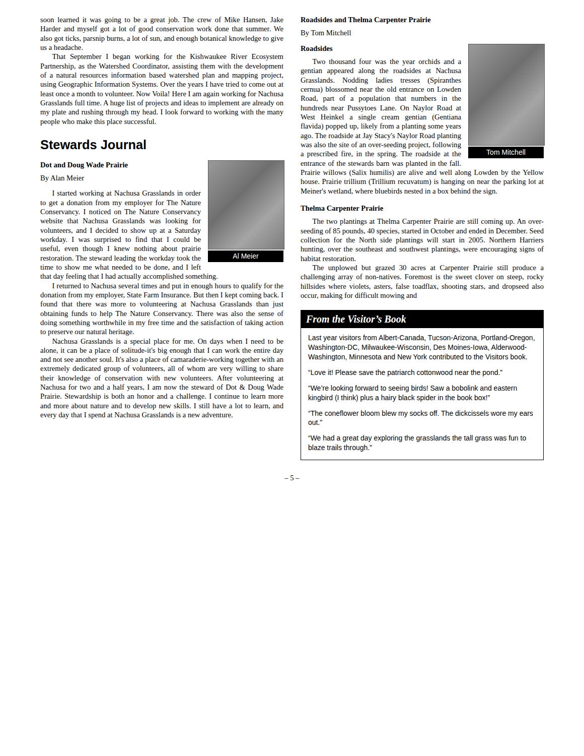soon learned it was going to be a great job. The crew of Mike Hansen, Jake Harder and myself got a lot of good conservation work done that summer. We also got ticks, parsnip burns, a lot of sun, and enough botanical knowledge to give us a headache.
That September I began working for the Kishwaukee River Ecosystem Partnership, as the Watershed Coordinator, assisting them with the development of a natural resources information based watershed plan and mapping project, using Geographic Information Systems. Over the years I have tried to come out at least once a month to volunteer. Now Voila! Here I am again working for Nachusa Grasslands full time. A huge list of projects and ideas to implement are already on my plate and rushing through my head. I look forward to working with the many people who make this place successful.
Stewards Journal
Al Meier
Dot and Doug Wade Prairie
By Alan Meier
I started working at Nachusa Grasslands in order to get a donation from my employer for The Nature Conservancy. I noticed on The Nature Conservancy website that Nachusa Grasslands was looking for volunteers, and I decided to show up at a Saturday workday. I was surprised to find that I could be useful, even though I knew nothing about prairie restoration. The steward leading the workday took the time to show me what needed to be done, and I left that day feeling that I had actually accomplished something.
I returned to Nachusa several times and put in enough hours to qualify for the donation from my employer, State Farm Insurance. But then I kept coming back. I found that there was more to volunteering at Nachusa Grasslands than just obtaining funds to help The Nature Conservancy. There was also the sense of doing something worthwhile in my free time and the satisfaction of taking action to preserve our natural heritage.
Nachusa Grasslands is a special place for me. On days when I need to be alone, it can be a place of solitude-it's big enough that I can work the entire day and not see another soul. It's also a place of camaraderie-working together with an extremely dedicated group of volunteers, all of whom are very willing to share their knowledge of conservation with new volunteers. After volunteering at Nachusa for two and a half years, I am now the steward of Dot & Doug Wade Prairie. Stewardship is both an honor and a challenge. I continue to learn more and more about nature and to develop new skills. I still have a lot to learn, and every day that I spend at Nachusa Grasslands is a new adventure.
Roadsides and Thelma Carpenter Prairie
By Tom Mitchell
Tom Mitchell
Roadsides
Two thousand four was the year orchids and a gentian appeared along the roadsides at Nachusa Grasslands. Nodding ladies tresses (Spiranthes cernua) blossomed near the old entrance on Lowden Road, part of a population that numbers in the hundreds near Pussytoes Lane. On Naylor Road at West Heinkel a single cream gentian (Gentiana flavida) popped up, likely from a planting some years ago. The roadside at Jay Stacy's Naylor Road planting was also the site of an over-seeding project, following a prescribed fire, in the spring. The roadside at the entrance of the stewards barn was planted in the fall. Prairie willows (Salix humilis) are alive and well along Lowden by the Yellow house. Prairie trillium (Trillium recuvatum) is hanging on near the parking lot at Meiner's wetland, where bluebirds nested in a box behind the sign.
Thelma Carpenter Prairie
The two plantings at Thelma Carpenter Prairie are still coming up. An over-seeding of 85 pounds, 40 species, started in October and ended in December. Seed collection for the North side plantings will start in 2005. Northern Harriers hunting, over the southeast and southwest plantings, were encouraging signs of habitat restoration.
The unplowed but grazed 30 acres at Carpenter Prairie still produce a challenging array of non-natives. Foremost is the sweet clover on steep, rocky hillsides where violets, asters, false toadflax, shooting stars, and dropseed also occur, making for difficult mowing and
From the Visitor’s Book
Last year visitors from Albert-Canada, Tucson-Arizona, Portland-Oregon, Washington-DC, Milwaukee-Wisconsin, Des Moines-Iowa, Alderwood-Washington, Minnesota and New York contributed to the Visitors book.
“Love it! Please save the patriarch cottonwood near the pond.”
“We’re looking forward to seeing birds! Saw a bobolink and eastern kingbird (I think) plus a hairy black spider in the book box!”
“The coneflower bloom blew my socks off. The dickcissels wore my ears out."
“We had a great day exploring the grasslands the tall grass was fun to blaze trails through.”
– 5 –